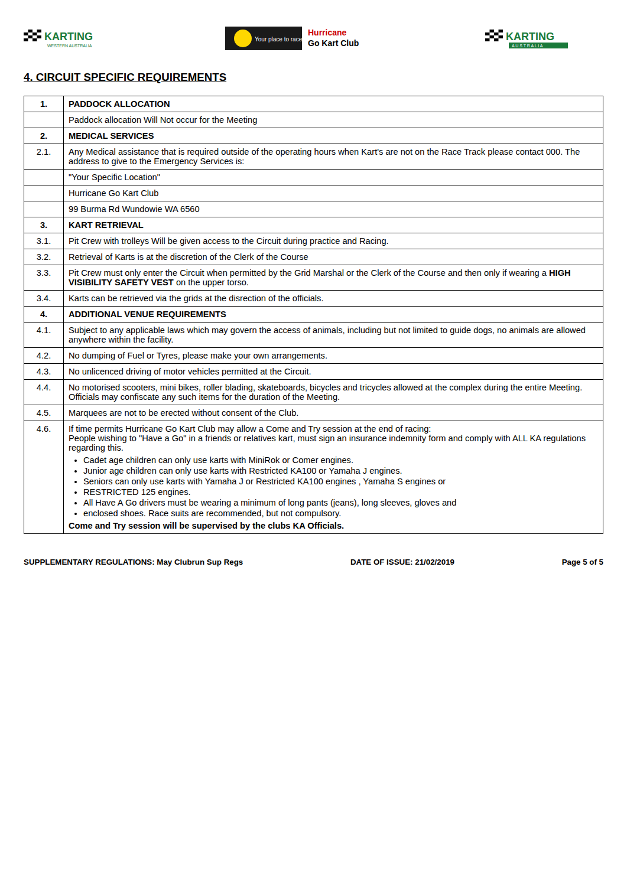KARTING WESTERN AUSTRALIA
Your place to race! Hurricane Go Kart Club
KARTING A U S T R A L I A
4. CIRCUIT SPECIFIC REQUIREMENTS
| 1. | PADDOCK ALLOCATION |
| | Paddock allocation Will Not occur for the Meeting |
| 2. | MEDICAL SERVICES |
| 2.1. | Any Medical assistance that is required outside of the operating hours when Kart's are not on the Race Track please contact 000. The address to give to the Emergency Services is: |
| | "Your Specific Location" |
| | Hurricane Go Kart Club |
| | 99 Burma Rd Wundowie WA 6560 |
| 3. | KART RETRIEVAL |
| 3.1. | Pit Crew with trolleys Will be given access to the Circuit during practice and Racing. |
| 3.2. | Retrieval of Karts is at the discretion of the Clerk of the Course |
| 3.3. | Pit Crew must only enter the Circuit when permitted by the Grid Marshal or the Clerk of the Course and then only if wearing a HIGH VISIBILITY SAFETY VEST on the upper torso. |
| 3.4. | Karts can be retrieved via the grids at the disrection of the officials. |
| 4. | ADDITIONAL VENUE REQUIREMENTS |
| 4.1. | Subject to any applicable laws which may govern the access of animals, including but not limited to guide dogs, no animals are allowed anywhere within the facility. |
| 4.2. | No dumping of Fuel or Tyres, please make your own arrangements. |
| 4.3. | No unlicenced driving of motor vehicles permitted at the Circuit. |
| 4.4. | No motorised scooters, mini bikes, roller blading, skateboards, bicycles and tricycles allowed at the complex during the entire Meeting. Officials may confiscate any such items for the duration of the Meeting. |
| 4.5. | Marquees are not to be erected without consent of the Club. |
| 4.6. | If time permits Hurricane Go Kart Club may allow a Come and Try session at the end of racing: People wishing to "Have a Go" in a friends or relatives kart, must sign an insurance indemnity form and comply with ALL KA regulations regarding this. Cadet age children can only use karts with MiniRok or Comer engines. Junior age children can only use karts with Restricted KA100 or Yamaha J engines. Seniors can only use karts with Yamaha J or Restricted KA100 engines , Yamaha S engines or RESTRICTED 125 engines. All Have A Go drivers must be wearing a minimum of long pants (jeans), long sleeves, gloves and enclosed shoes. Race suits are recommended, but not compulsory. Come and Try session will be supervised by the clubs KA Officials. |
SUPPLEMENTARY REGULATIONS: May Clubrun Sup Regs DATE OF ISSUE: 21/02/2019 Page 5 of 5